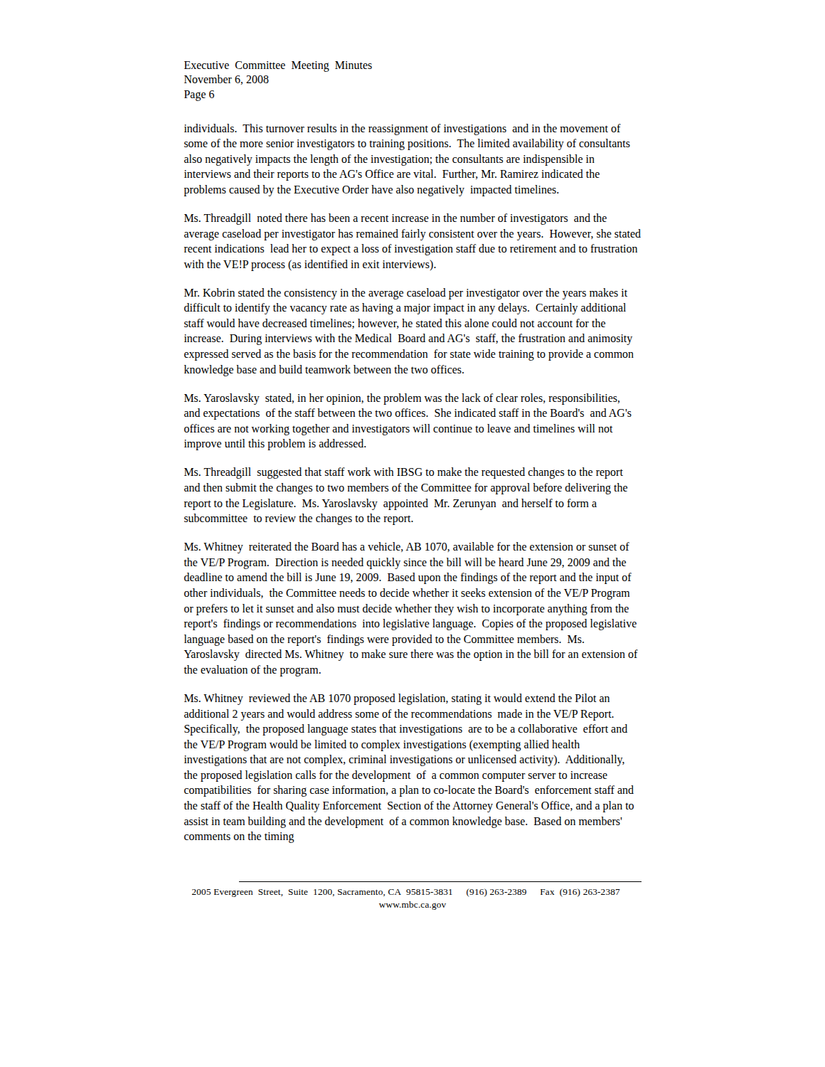Executive Committee Meeting Minutes
November 6, 2008
Page 6
individuals. This turnover results in the reassignment of investigations and in the movement of some of the more senior investigators to training positions. The limited availability of consultants also negatively impacts the length of the investigation; the consultants are indispensible in interviews and their reports to the AG's Office are vital. Further, Mr. Ramirez indicated the problems caused by the Executive Order have also negatively impacted timelines.
Ms. Threadgill noted there has been a recent increase in the number of investigators and the average caseload per investigator has remained fairly consistent over the years. However, she stated recent indications lead her to expect a loss of investigation staff due to retirement and to frustration with the VE!P process (as identified in exit interviews).
Mr. Kobrin stated the consistency in the average caseload per investigator over the years makes it difficult to identify the vacancy rate as having a major impact in any delays. Certainly additional staff would have decreased timelines; however, he stated this alone could not account for the increase. During interviews with the Medical Board and AG's staff, the frustration and animosity expressed served as the basis for the recommendation for state wide training to provide a common knowledge base and build teamwork between the two offices.
Ms. Yaroslavsky stated, in her opinion, the problem was the lack of clear roles, responsibilities, and expectations of the staff between the two offices. She indicated staff in the Board's and AG's offices are not working together and investigators will continue to leave and timelines will not improve until this problem is addressed.
Ms. Threadgill suggested that staff work with IBSG to make the requested changes to the report and then submit the changes to two members of the Committee for approval before delivering the report to the Legislature. Ms. Yaroslavsky appointed Mr. Zerunyan and herself to form a subcommittee to review the changes to the report.
Ms. Whitney reiterated the Board has a vehicle, AB 1070, available for the extension or sunset of the VE/P Program. Direction is needed quickly since the bill will be heard June 29, 2009 and the deadline to amend the bill is June 19, 2009. Based upon the findings of the report and the input of other individuals, the Committee needs to decide whether it seeks extension of the VE/P Program or prefers to let it sunset and also must decide whether they wish to incorporate anything from the report's findings or recommendations into legislative language. Copies of the proposed legislative language based on the report's findings were provided to the Committee members. Ms. Yaroslavsky directed Ms. Whitney to make sure there was the option in the bill for an extension of the evaluation of the program.
Ms. Whitney reviewed the AB 1070 proposed legislation, stating it would extend the Pilot an additional 2 years and would address some of the recommendations made in the VE/P Report. Specifically, the proposed language states that investigations are to be a collaborative effort and the VE/P Program would be limited to complex investigations (exempting allied health investigations that are not complex, criminal investigations or unlicensed activity). Additionally, the proposed legislation calls for the development of a common computer server to increase compatibilities for sharing case information, a plan to co-locate the Board's enforcement staff and the staff of the Health Quality Enforcement Section of the Attorney General's Office, and a plan to assist in team building and the development of a common knowledge base. Based on members' comments on the timing
2005 Evergreen Street, Suite 1200, Sacramento, CA 95815-3831 (916) 263-2389 Fax (916) 263-2387 www.mbc.ca.gov